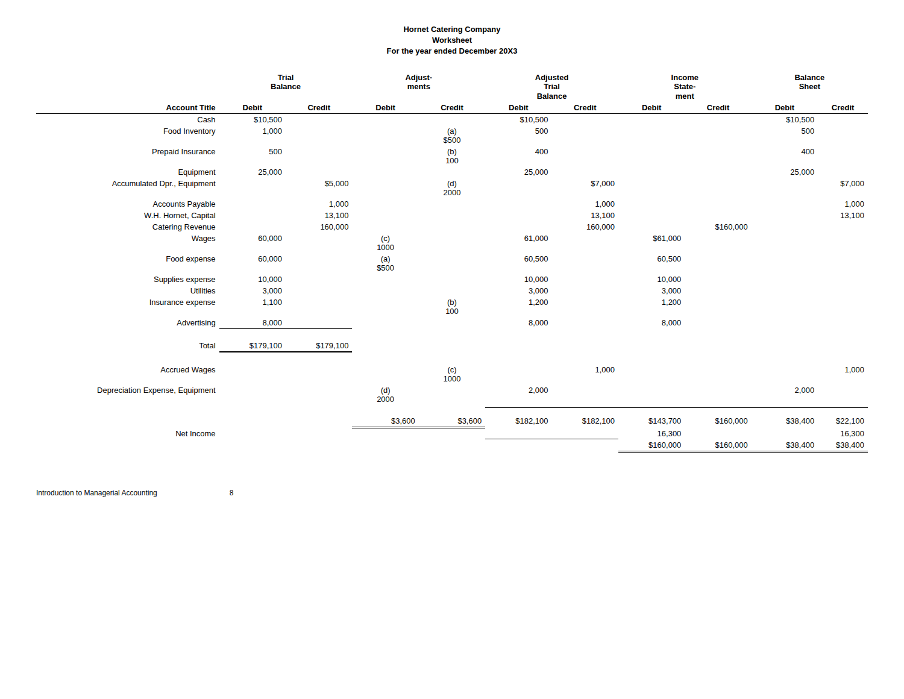Hornet Catering Company
Worksheet
For the year ended December 20X3
| | Trial Balance | Adjust- ments | Adjusted Trial Balance | Income State- ment | Balance Sheet |
| Account Title | Debit | Credit | Debit | Credit | Debit | Credit | Debit | Credit | Debit | Credit |
| Cash | $10,500 | | | | $10,500 | | | | $10,500 | |
| Food Inventory | 1,000 | | | (a) $500 | 500 | | | | 500 | |
| Prepaid Insurance | 500 | | | (b) 100 | 400 | | | | 400 | |
| Equipment | 25,000 | | | | 25,000 | | | | 25,000 | |
| Accumulated Dpr., Equipment | | $5,000 | | (d) 2000 | | $7,000 | | | | $7,000 |
| Accounts Payable | | 1,000 | | | | 1,000 | | | | 1,000 |
| W.H. Hornet, Capital | | 13,100 | | | | 13,100 | | | | 13,100 |
| Catering Revenue | | 160,000 | | | | 160,000 | | $160,000 | | |
| Wages | 60,000 | | (c) 1000 | | 61,000 | | $61,000 | | | |
| Food expense | 60,000 | | (a) $500 | | 60,500 | | 60,500 | | | |
| Supplies expense | 10,000 | | | | 10,000 | | 10,000 | | | |
| Utilities | 3,000 | | | | 3,000 | | 3,000 | | | |
| Insurance expense | 1,100 | | | (b) 100 | 1,200 | | 1,200 | | | |
| Advertising | 8,000 | | | | 8,000 | | 8,000 | | | |
| Total | $179,100 | $179,100 | | | | | | | | |
| Accrued Wages | | | | (c) 1000 | | 1,000 | | | | 1,000 |
| Depreciation Expense, Equipment | | | (d) 2000 | | 2,000 | | | | 2,000 | |
| | | | $3,600 | $3,600 | $182,100 | $182,100 | $143,700 | $160,000 | $38,400 | $22,100 |
| Net Income | | | | | | | 16,300 | | | 16,300 |
| | | | | | | | $160,000 | $160,000 | $38,400 | $38,400 |
Introduction to Managerial Accounting8